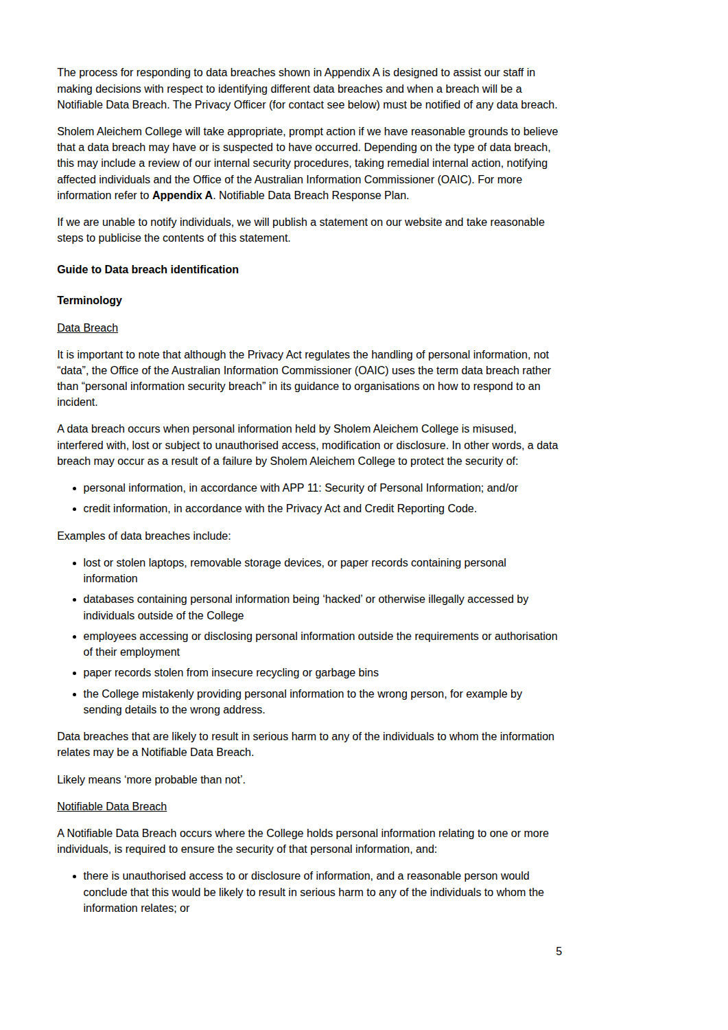The process for responding to data breaches shown in Appendix A is designed to assist our staff in making decisions with respect to identifying different data breaches and when a breach will be a Notifiable Data Breach. The Privacy Officer (for contact see below) must be notified of any data breach.
Sholem Aleichem College will take appropriate, prompt action if we have reasonable grounds to believe that a data breach may have or is suspected to have occurred. Depending on the type of data breach, this may include a review of our internal security procedures, taking remedial internal action, notifying affected individuals and the Office of the Australian Information Commissioner (OAIC). For more information refer to Appendix A. Notifiable Data Breach Response Plan.
If we are unable to notify individuals, we will publish a statement on our website and take reasonable steps to publicise the contents of this statement.
Guide to Data breach identification
Terminology
Data Breach
It is important to note that although the Privacy Act regulates the handling of personal information, not “data”, the Office of the Australian Information Commissioner (OAIC) uses the term data breach rather than “personal information security breach” in its guidance to organisations on how to respond to an incident.
A data breach occurs when personal information held by Sholem Aleichem College is misused, interfered with, lost or subject to unauthorised access, modification or disclosure. In other words, a data breach may occur as a result of a failure by Sholem Aleichem College to protect the security of:
personal information, in accordance with APP 11: Security of Personal Information; and/or
credit information, in accordance with the Privacy Act and Credit Reporting Code.
Examples of data breaches include:
lost or stolen laptops, removable storage devices, or paper records containing personal information
databases containing personal information being ‘hacked’ or otherwise illegally accessed by individuals outside of the College
employees accessing or disclosing personal information outside the requirements or authorisation of their employment
paper records stolen from insecure recycling or garbage bins
the College mistakenly providing personal information to the wrong person, for example by sending details to the wrong address.
Data breaches that are likely to result in serious harm to any of the individuals to whom the information relates may be a Notifiable Data Breach.
Likely means ‘more probable than not’.
Notifiable Data Breach
A Notifiable Data Breach occurs where the College holds personal information relating to one or more individuals, is required to ensure the security of that personal information, and:
there is unauthorised access to or disclosure of information, and a reasonable person would conclude that this would be likely to result in serious harm to any of the individuals to whom the information relates; or
5